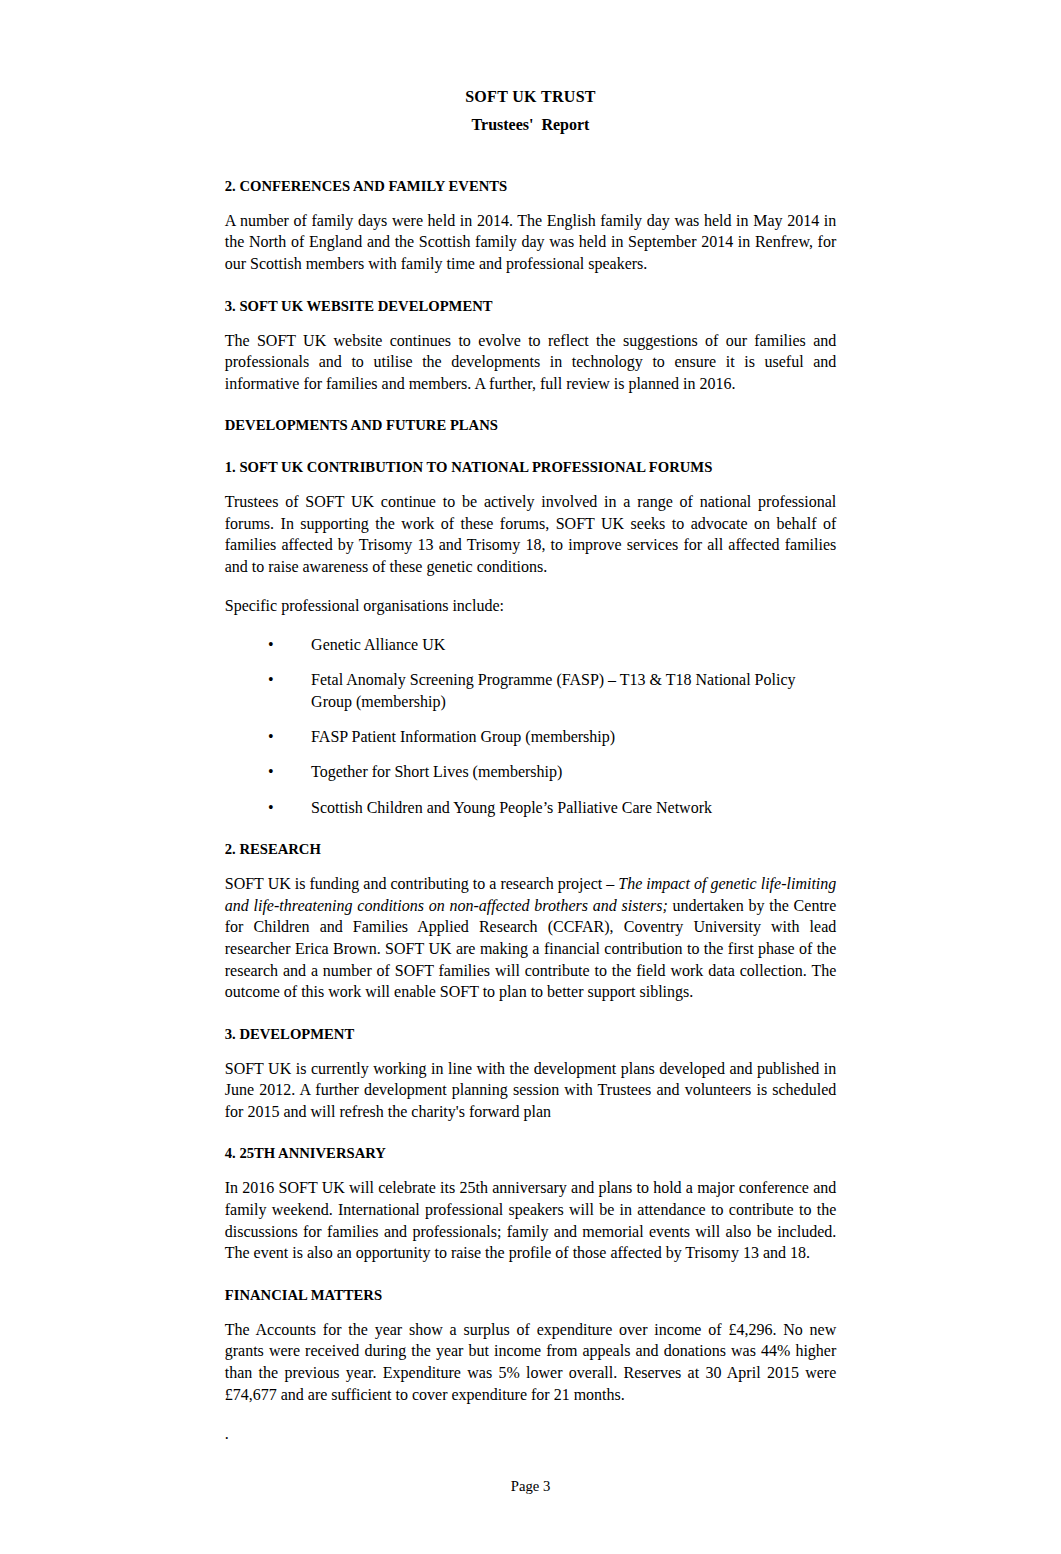SOFT UK TRUST
Trustees' Report
2. Conferences and Family Events
A number of family days were held in 2014. The English family day was held in May 2014 in the North of England and the Scottish family day was held in September 2014 in Renfrew, for our Scottish members with family time and professional speakers.
3. SOFT UK Website Development
The SOFT UK website continues to evolve to reflect the suggestions of our families and professionals and to utilise the developments in technology to ensure it is useful and informative for families and members. A further, full review is planned in 2016.
Developments and Future Plans
1. SOFT UK Contribution to National Professional Forums
Trustees of SOFT UK continue to be actively involved in a range of national professional forums. In supporting the work of these forums, SOFT UK seeks to advocate on behalf of families affected by Trisomy 13 and Trisomy 18, to improve services for all affected families and to raise awareness of these genetic conditions.
Specific professional organisations include:
Genetic Alliance UK
Fetal Anomaly Screening Programme (FASP) – T13 & T18 National Policy Group (membership)
FASP Patient Information Group (membership)
Together for Short Lives (membership)
Scottish Children and Young People’s Palliative Care Network
2. Research
SOFT UK is funding and contributing to a research project – The impact of genetic life-limiting and life-threatening conditions on non-affected brothers and sisters; undertaken by the Centre for Children and Families Applied Research (CCFAR), Coventry University with lead researcher Erica Brown. SOFT UK are making a financial contribution to the first phase of the research and a number of SOFT families will contribute to the field work data collection. The outcome of this work will enable SOFT to plan to better support siblings.
3. Development
SOFT UK is currently working in line with the development plans developed and published in June 2012. A further development planning session with Trustees and volunteers is scheduled for 2015 and will refresh the charity's forward plan
4. 25th Anniversary
In 2016 SOFT UK will celebrate its 25th anniversary and plans to hold a major conference and family weekend. International professional speakers will be in attendance to contribute to the discussions for families and professionals; family and memorial events will also be included. The event is also an opportunity to raise the profile of those affected by Trisomy 13 and 18.
Financial Matters
The Accounts for the year show a surplus of expenditure over income of £4,296. No new grants were received during the year but income from appeals and donations was 44% higher than the previous year. Expenditure was 5% lower overall. Reserves at 30 April 2015 were £74,677 and are sufficient to cover expenditure for 21 months.
.
Page 3